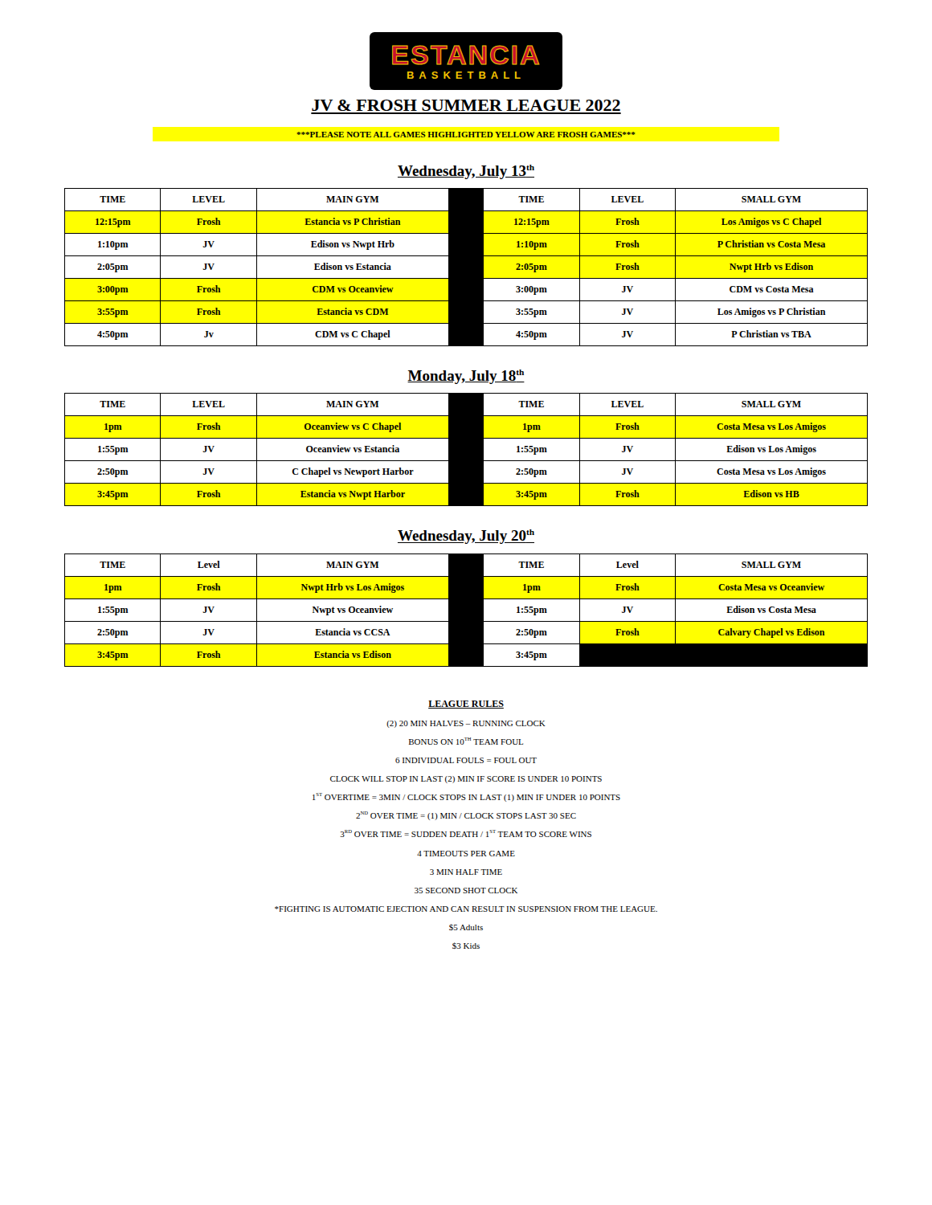ESTANCIA
BASKETBALL
JV & FROSH SUMMER LEAGUE 2022
***PLEASE NOTE ALL GAMES HIGHLIGHTED YELLOW ARE FROSH GAMES***
Wednesday, July 13th
| TIME | LEVEL | MAIN GYM | | TIME | LEVEL | SMALL GYM |
| --- | --- | --- | --- | --- | --- | --- |
| 12:15pm | Frosh | Estancia vs P Christian | | 12:15pm | Frosh | Los Amigos vs C Chapel |
| 1:10pm | JV | Edison vs Nwpt Hrb | | 1:10pm | Frosh | P Christian vs Costa Mesa |
| 2:05pm | JV | Edison vs Estancia | | 2:05pm | Frosh | Nwpt Hrb vs Edison |
| 3:00pm | Frosh | CDM vs Oceanview | | 3:00pm | JV | CDM vs Costa Mesa |
| 3:55pm | Frosh | Estancia vs CDM | | 3:55pm | JV | Los Amigos vs P Christian |
| 4:50pm | Jv | CDM vs C Chapel | | 4:50pm | JV | P Christian vs TBA |
Monday, July 18th
| TIME | LEVEL | MAIN GYM | | TIME | LEVEL | SMALL GYM |
| --- | --- | --- | --- | --- | --- | --- |
| 1pm | Frosh | Oceanview vs C Chapel | | 1pm | Frosh | Costa Mesa vs Los Amigos |
| 1:55pm | JV | Oceanview vs Estancia | | 1:55pm | JV | Edison vs Los Amigos |
| 2:50pm | JV | C Chapel vs Newport Harbor | | 2:50pm | JV | Costa Mesa vs Los Amigos |
| 3:45pm | Frosh | Estancia vs Nwpt Harbor | | 3:45pm | Frosh | Edison vs HB |
Wednesday, July 20th
| TIME | Level | MAIN GYM | | TIME | Level | SMALL GYM |
| --- | --- | --- | --- | --- | --- | --- |
| 1pm | Frosh | Nwpt Hrb vs Los Amigos | | 1pm | Frosh | Costa Mesa vs Oceanview |
| 1:55pm | JV | Nwpt vs Oceanview | | 1:55pm | JV | Edison vs Costa Mesa |
| 2:50pm | JV | Estancia vs CCSA | | 2:50pm | Frosh | Calvary Chapel vs Edison |
| 3:45pm | Frosh | Estancia vs Edison | | 3:45pm | | |
LEAGUE RULES
(2) 20 MIN HALVES – RUNNING CLOCK
BONUS ON 10TH TEAM FOUL
6 INDIVIDUAL FOULS = FOUL OUT
CLOCK WILL STOP IN LAST (2) MIN IF SCORE IS UNDER 10 POINTS
1ST OVERTIME = 3MIN / CLOCK STOPS IN LAST (1) MIN IF UNDER 10 POINTS
2ND OVER TIME = (1) MIN / CLOCK STOPS LAST 30 SEC
3RD OVER TIME = SUDDEN DEATH / 1ST TEAM TO SCORE WINS
4 TIMEOUTS PER GAME
3 MIN HALF TIME
35 SECOND SHOT CLOCK
*FIGHTING IS AUTOMATIC EJECTION AND CAN RESULT IN SUSPENSION FROM THE LEAGUE.
$5 Adults
$3 Kids